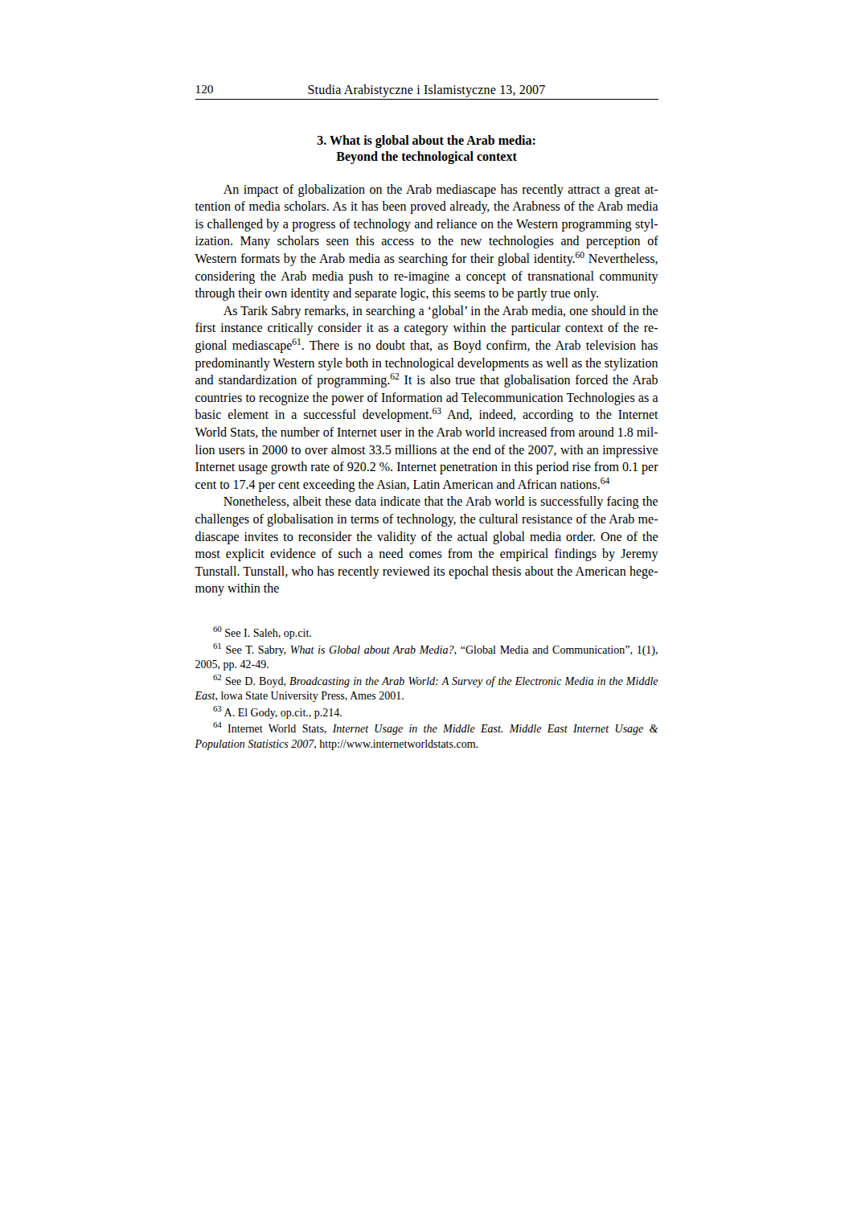120
Studia Arabistyczne i Islamistyczne 13, 2007
3. What is global about the Arab media:
Beyond the technological context
An impact of globalization on the Arab mediascape has recently attract a great attention of media scholars. As it has been proved already, the Arabness of the Arab media is challenged by a progress of technology and reliance on the Western programming stylization. Many scholars seen this access to the new technologies and perception of Western formats by the Arab media as searching for their global identity.60 Nevertheless, considering the Arab media push to re-imagine a concept of transnational community through their own identity and separate logic, this seems to be partly true only.
As Tarik Sabry remarks, in searching a ‘global’ in the Arab media, one should in the first instance critically consider it as a category within the particular context of the regional mediascape61. There is no doubt that, as Boyd confirm, the Arab television has predominantly Western style both in technological developments as well as the stylization and standardization of programming.62 It is also true that globalisation forced the Arab countries to recognize the power of Information ad Telecommunication Technologies as a basic element in a successful development.63 And, indeed, according to the Internet World Stats, the number of Internet user in the Arab world increased from around 1.8 million users in 2000 to over almost 33.5 millions at the end of the 2007, with an impressive Internet usage growth rate of 920.2 %. Internet penetration in this period rise from 0.1 per cent to 17.4 per cent exceeding the Asian, Latin American and African nations.64
Nonetheless, albeit these data indicate that the Arab world is successfully facing the challenges of globalisation in terms of technology, the cultural resistance of the Arab mediascape invites to reconsider the validity of the actual global media order. One of the most explicit evidence of such a need comes from the empirical findings by Jeremy Tunstall. Tunstall, who has recently reviewed its epochal thesis about the American hegemony within the
60 See I. Saleh, op.cit.
61 See T. Sabry, What is Global about Arab Media?, “Global Media and Communication”, 1(1), 2005, pp. 42-49.
62 See D. Boyd, Broadcasting in the Arab World: A Survey of the Electronic Media in the Middle East, lowa State University Press, Ames 2001.
63 A. El Gody, op.cit., p.214.
64 Internet World Stats, Internet Usage in the Middle East. Middle East Internet Usage & Population Statistics 2007, http://www.internetworldstats.com.